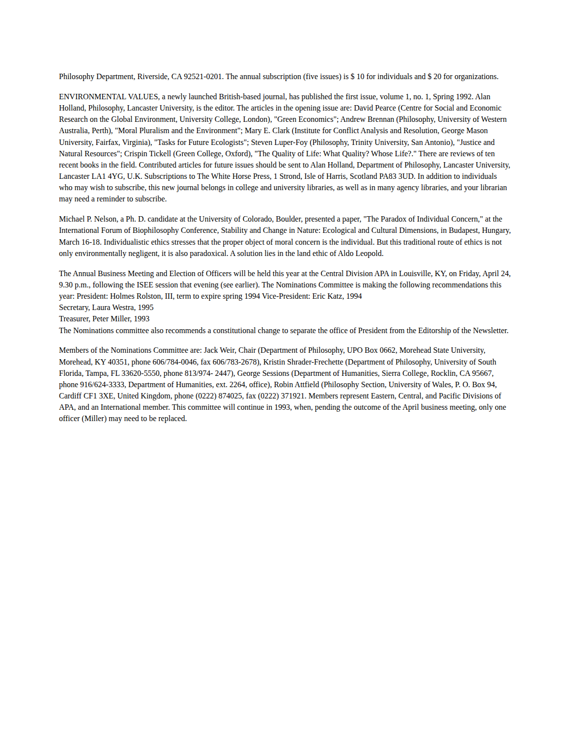Philosophy Department, Riverside, CA 92521-0201. The annual subscription (five issues) is $ 10 for individuals and $ 20 for organizations.
ENVIRONMENTAL VALUES, a newly launched British-based journal, has published the first issue, volume 1, no. 1, Spring 1992. Alan Holland, Philosophy, Lancaster University, is the editor. The articles in the opening issue are: David Pearce (Centre for Social and Economic Research on the Global Environment, University College, London), "Green Economics"; Andrew Brennan (Philosophy, University of Western Australia, Perth), "Moral Pluralism and the Environment"; Mary E. Clark (Institute for Conflict Analysis and Resolution, George Mason University, Fairfax, Virginia), "Tasks for Future Ecologists"; Steven Luper-Foy (Philosophy, Trinity University, San Antonio), "Justice and Natural Resources"; Crispin Tickell (Green College, Oxford), "The Quality of Life: What Quality? Whose Life?." There are reviews of ten recent books in the field. Contributed articles for future issues should be sent to Alan Holland, Department of Philosophy, Lancaster University, Lancaster LA1 4YG, U.K. Subscriptions to The White Horse Press, 1 Strond, Isle of Harris, Scotland PA83 3UD. In addition to individuals who may wish to subscribe, this new journal belongs in college and university libraries, as well as in many agency libraries, and your librarian may need a reminder to subscribe.
Michael P. Nelson, a Ph. D. candidate at the University of Colorado, Boulder, presented a paper, "The Paradox of Individual Concern," at the International Forum of Biophilosophy Conference, Stability and Change in Nature: Ecological and Cultural Dimensions, in Budapest, Hungary, March 16-18. Individualistic ethics stresses that the proper object of moral concern is the individual. But this traditional route of ethics is not only environmentally negligent, it is also paradoxical. A solution lies in the land ethic of Aldo Leopold.
The Annual Business Meeting and Election of Officers will be held this year at the Central Division APA in Louisville, KY, on Friday, April 24, 9.30 p.m., following the ISEE session that evening (see earlier). The Nominations Committee is making the following recommendations this year: President: Holmes Rolston, III, term to expire spring 1994 Vice-President: Eric Katz, 1994
Secretary, Laura Westra, 1995
Treasurer, Peter Miller, 1993
The Nominations committee also recommends a constitutional change to separate the office of President from the Editorship of the Newsletter.
Members of the Nominations Committee are: Jack Weir, Chair (Department of Philosophy, UPO Box 0662, Morehead State University, Morehead, KY 40351, phone 606/784-0046, fax 606/783-2678), Kristin Shrader-Frechette (Department of Philosophy, University of South Florida, Tampa, FL 33620-5550, phone 813/974- 2447), George Sessions (Department of Humanities, Sierra College, Rocklin, CA 95667, phone 916/624-3333, Department of Humanities, ext. 2264, office), Robin Attfield (Philosophy Section, University of Wales, P. O. Box 94, Cardiff CF1 3XE, United Kingdom, phone (0222) 874025, fax (0222) 371921. Members represent Eastern, Central, and Pacific Divisions of APA, and an International member. This committee will continue in 1993, when, pending the outcome of the April business meeting, only one officer (Miller) may need to be replaced.